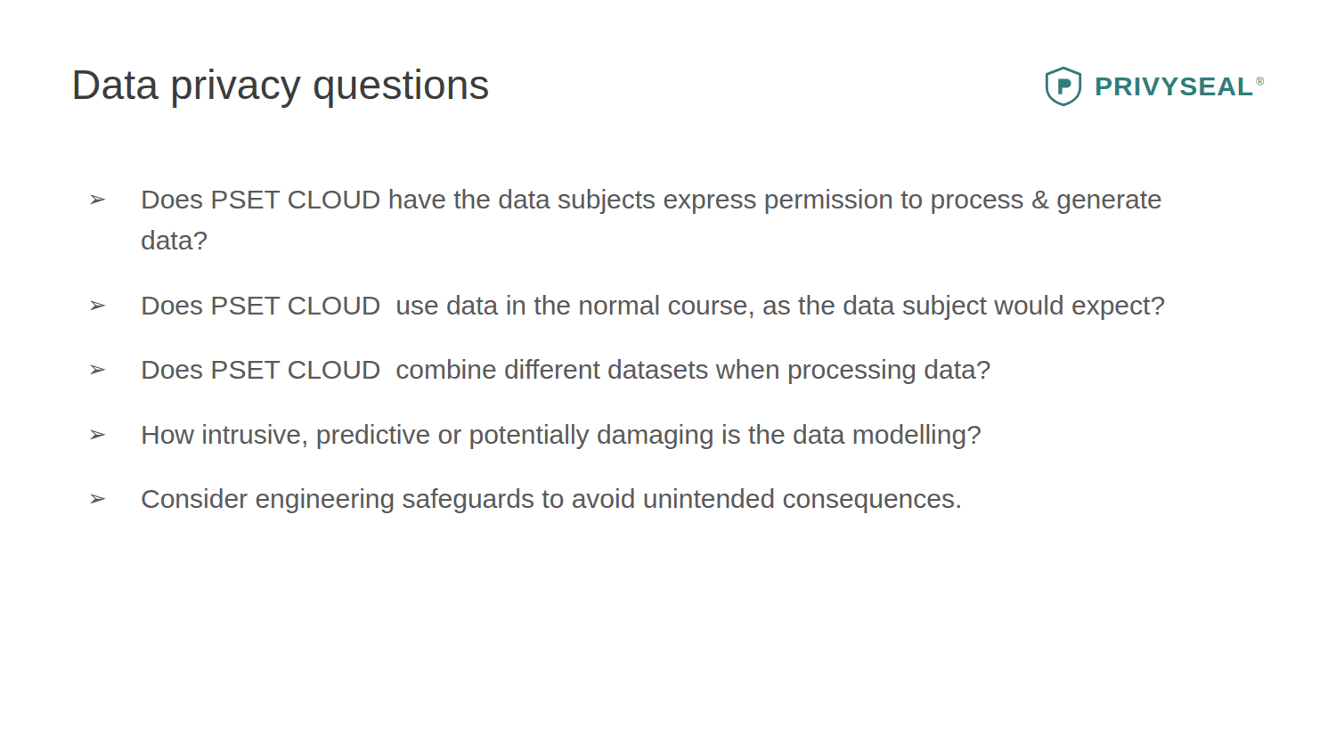Data privacy questions
PRIVYSEAL®
Does PSET CLOUD have the data subjects express permission to process & generate data?
Does PSET CLOUD use data in the normal course, as the data subject would expect?
Does PSET CLOUD combine different datasets when processing data?
How intrusive, predictive or potentially damaging is the data modelling?
Consider engineering safeguards to avoid unintended consequences.